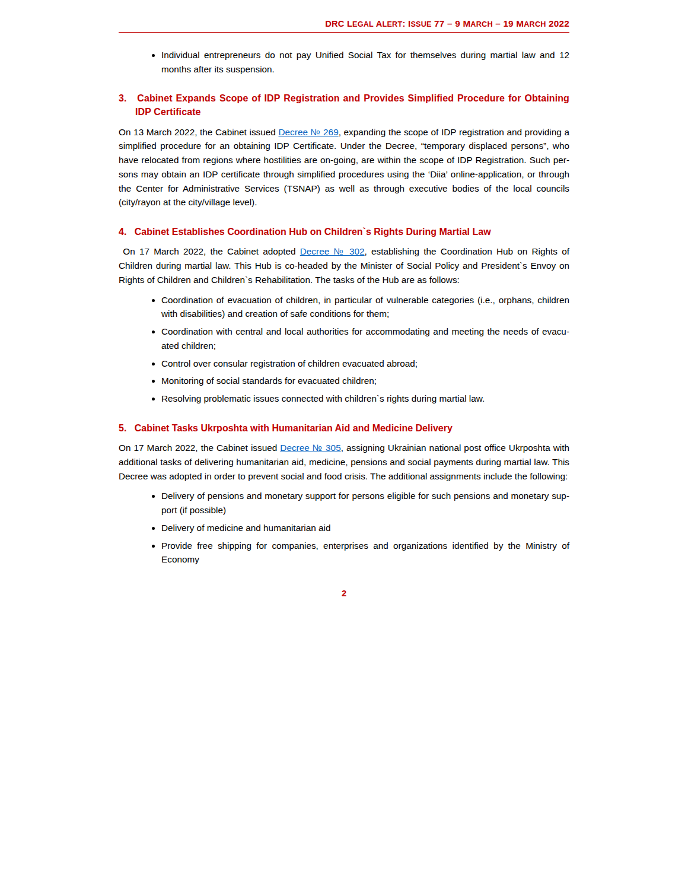DRC LEGAL ALERT: ISSUE 77 – 9 MARCH – 19 MARCH 2022
Individual entrepreneurs do not pay Unified Social Tax for themselves during martial law and 12 months after its suspension.
3. Cabinet Expands Scope of IDP Registration and Provides Simplified Procedure for Obtaining IDP Certificate
On 13 March 2022, the Cabinet issued Decree № 269, expanding the scope of IDP registration and providing a simplified procedure for an obtaining IDP Certificate. Under the Decree, “temporary displaced persons”, who have relocated from regions where hostilities are on-going, are within the scope of IDP Registration. Such persons may obtain an IDP certificate through simplified procedures using the ‘Diia’ online-application, or through the Center for Administrative Services (TSNAP) as well as through executive bodies of the local councils (city/rayon at the city/village level).
4. Cabinet Establishes Coordination Hub on Children`s Rights During Martial Law
On 17 March 2022, the Cabinet adopted Decree № 302, establishing the Coordination Hub on Rights of Children during martial law. This Hub is co-headed by the Minister of Social Policy and President`s Envoy on Rights of Children and Children`s Rehabilitation. The tasks of the Hub are as follows:
Coordination of evacuation of children, in particular of vulnerable categories (i.e., orphans, children with disabilities) and creation of safe conditions for them;
Coordination with central and local authorities for accommodating and meeting the needs of evacuated children;
Control over consular registration of children evacuated abroad;
Monitoring of social standards for evacuated children;
Resolving problematic issues connected with children`s rights during martial law.
5. Cabinet Tasks Ukrposhta with Humanitarian Aid and Medicine Delivery
On 17 March 2022, the Cabinet issued Decree № 305, assigning Ukrainian national post office Ukrposhta with additional tasks of delivering humanitarian aid, medicine, pensions and social payments during martial law. This Decree was adopted in order to prevent social and food crisis. The additional assignments include the following:
Delivery of pensions and monetary support for persons eligible for such pensions and monetary support (if possible)
Delivery of medicine and humanitarian aid
Provide free shipping for companies, enterprises and organizations identified by the Ministry of Economy
2